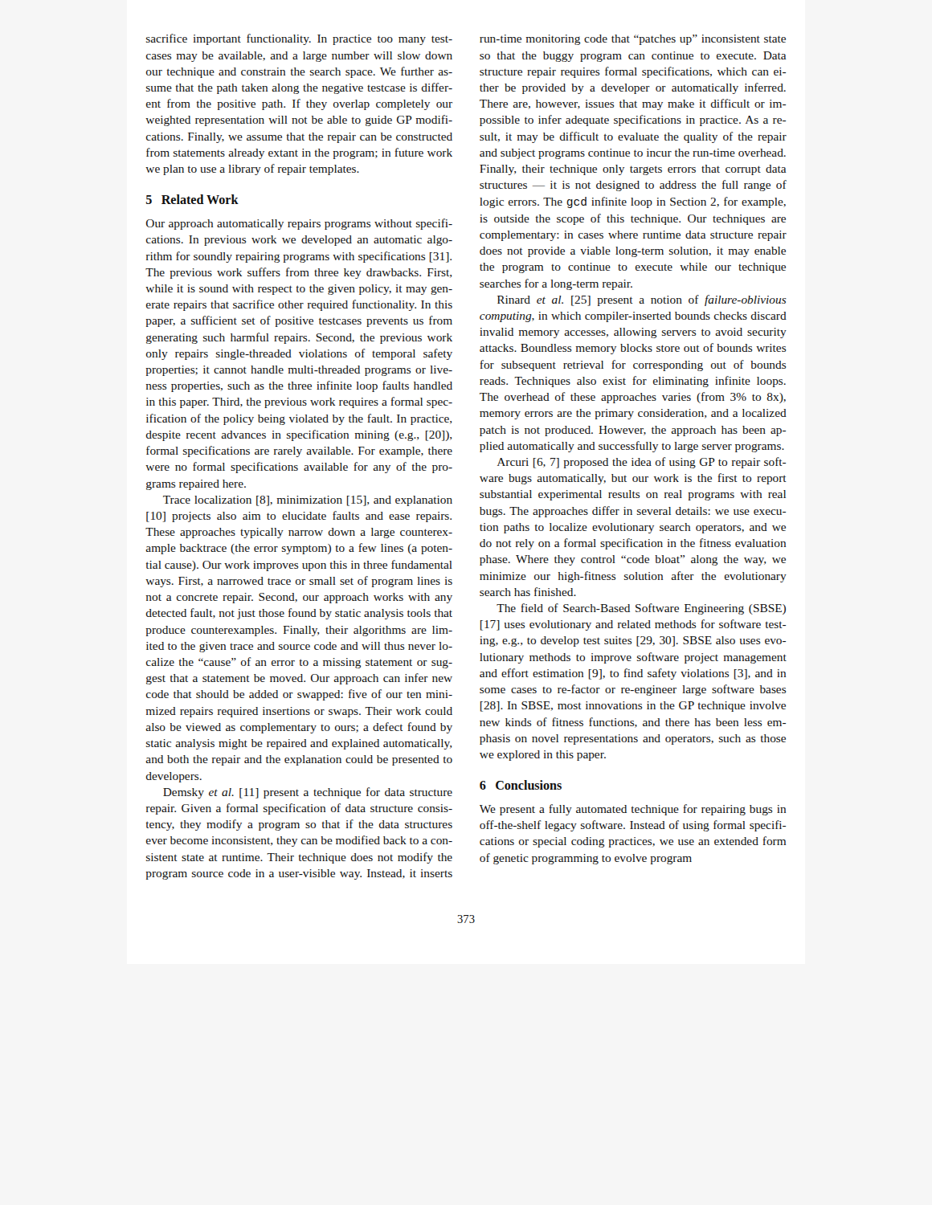sacrifice important functionality. In practice too many test-cases may be available, and a large number will slow down our technique and constrain the search space. We further assume that the path taken along the negative testcase is different from the positive path. If they overlap completely our weighted representation will not be able to guide GP modifications. Finally, we assume that the repair can be constructed from statements already extant in the program; in future work we plan to use a library of repair templates.
5 Related Work
Our approach automatically repairs programs without specifications. In previous work we developed an automatic algorithm for soundly repairing programs with specifications [31]. The previous work suffers from three key drawbacks. First, while it is sound with respect to the given policy, it may generate repairs that sacrifice other required functionality. In this paper, a sufficient set of positive testcases prevents us from generating such harmful repairs. Second, the previous work only repairs single-threaded violations of temporal safety properties; it cannot handle multi-threaded programs or liveness properties, such as the three infinite loop faults handled in this paper. Third, the previous work requires a formal specification of the policy being violated by the fault. In practice, despite recent advances in specification mining (e.g., [20]), formal specifications are rarely available. For example, there were no formal specifications available for any of the programs repaired here.
Trace localization [8], minimization [15], and explanation [10] projects also aim to elucidate faults and ease repairs. These approaches typically narrow down a large counterexample backtrace (the error symptom) to a few lines (a potential cause). Our work improves upon this in three fundamental ways. First, a narrowed trace or small set of program lines is not a concrete repair. Second, our approach works with any detected fault, not just those found by static analysis tools that produce counterexamples. Finally, their algorithms are limited to the given trace and source code and will thus never localize the “cause” of an error to a missing statement or suggest that a statement be moved. Our approach can infer new code that should be added or swapped: five of our ten minimized repairs required insertions or swaps. Their work could also be viewed as complementary to ours; a defect found by static analysis might be repaired and explained automatically, and both the repair and the explanation could be presented to developers.
Demsky et al. [11] present a technique for data structure repair. Given a formal specification of data structure consistency, they modify a program so that if the data structures ever become inconsistent, they can be modified back to a consistent state at runtime. Their technique does not modify the program source code in a user-visible way. Instead, it inserts run-time monitoring code that “patches up” inconsistent state so that the buggy program can continue to execute. Data structure repair requires formal specifications, which can either be provided by a developer or automatically inferred. There are, however, issues that may make it difficult or impossible to infer adequate specifications in practice. As a result, it may be difficult to evaluate the quality of the repair and subject programs continue to incur the run-time overhead. Finally, their technique only targets errors that corrupt data structures — it is not designed to address the full range of logic errors. The gcd infinite loop in Section 2, for example, is outside the scope of this technique. Our techniques are complementary: in cases where runtime data structure repair does not provide a viable long-term solution, it may enable the program to continue to execute while our technique searches for a long-term repair.
Rinard et al. [25] present a notion of failure-oblivious computing, in which compiler-inserted bounds checks discard invalid memory accesses, allowing servers to avoid security attacks. Boundless memory blocks store out of bounds writes for subsequent retrieval for corresponding out of bounds reads. Techniques also exist for eliminating infinite loops. The overhead of these approaches varies (from 3% to 8x), memory errors are the primary consideration, and a localized patch is not produced. However, the approach has been applied automatically and successfully to large server programs.
Arcuri [6, 7] proposed the idea of using GP to repair software bugs automatically, but our work is the first to report substantial experimental results on real programs with real bugs. The approaches differ in several details: we use execution paths to localize evolutionary search operators, and we do not rely on a formal specification in the fitness evaluation phase. Where they control “code bloat” along the way, we minimize our high-fitness solution after the evolutionary search has finished.
The field of Search-Based Software Engineering (SBSE) [17] uses evolutionary and related methods for software testing, e.g., to develop test suites [29, 30]. SBSE also uses evolutionary methods to improve software project management and effort estimation [9], to find safety violations [3], and in some cases to re-factor or re-engineer large software bases [28]. In SBSE, most innovations in the GP technique involve new kinds of fitness functions, and there has been less emphasis on novel representations and operators, such as those we explored in this paper.
6 Conclusions
We present a fully automated technique for repairing bugs in off-the-shelf legacy software. Instead of using formal specifications or special coding practices, we use an extended form of genetic programming to evolve program
373